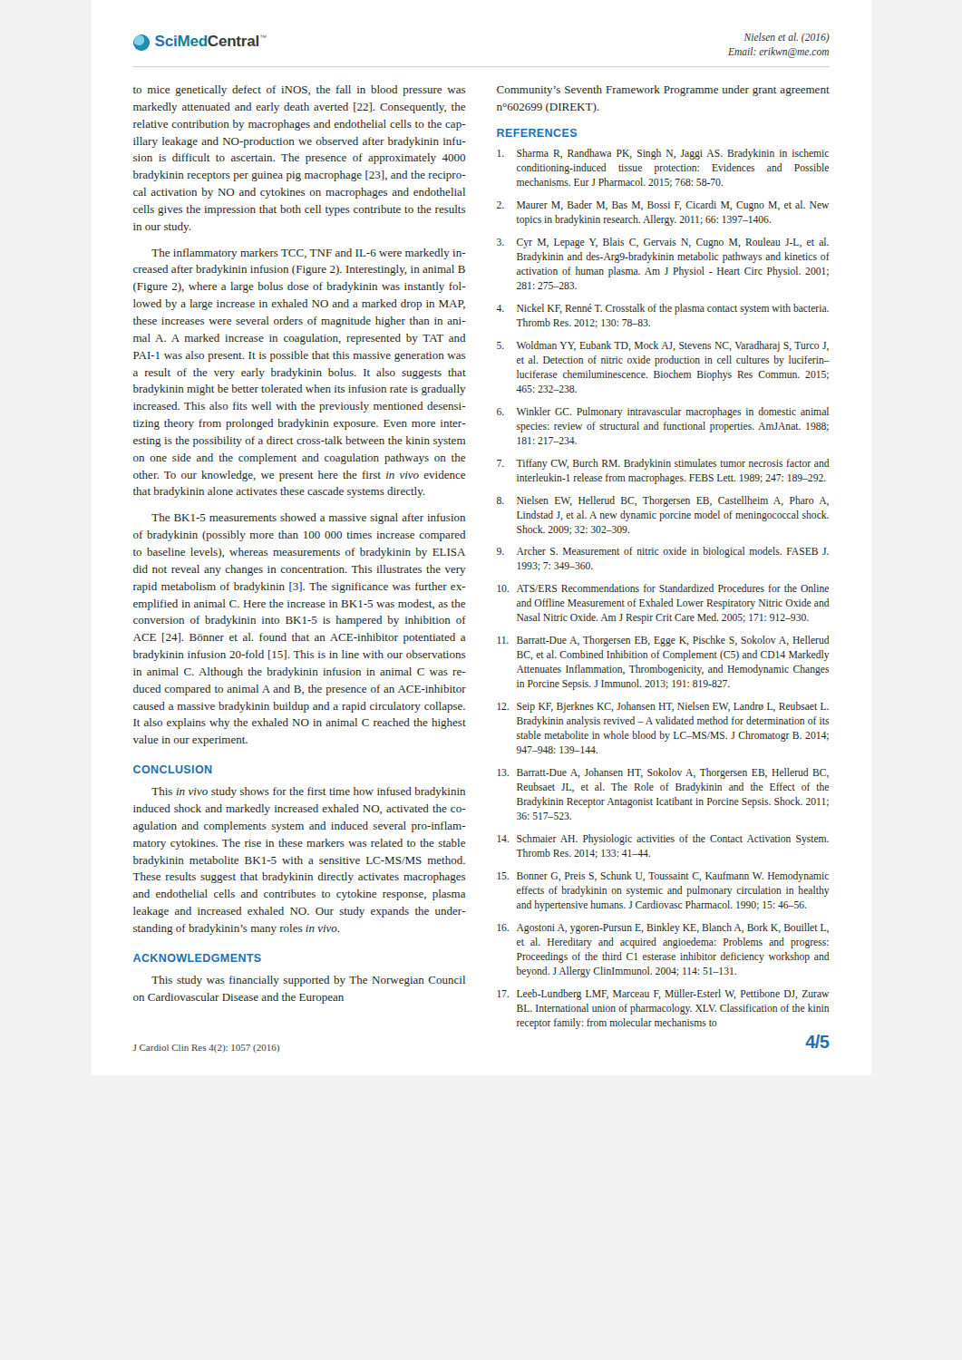Sci Med Central™
Nielsen et al. (2016)
Email: erikwn@me.com
to mice genetically defect of iNOS, the fall in blood pressure was markedly attenuated and early death averted [22]. Consequently, the relative contribution by macrophages and endothelial cells to the capillary leakage and NO-production we observed after bradykinin infusion is difficult to ascertain. The presence of approximately 4000 bradykinin receptors per guinea pig macrophage [23], and the reciprocal activation by NO and cytokines on macrophages and endothelial cells gives the impression that both cell types contribute to the results in our study.
The inflammatory markers TCC, TNF and IL-6 were markedly increased after bradykinin infusion (Figure 2). Interestingly, in animal B (Figure 2), where a large bolus dose of bradykinin was instantly followed by a large increase in exhaled NO and a marked drop in MAP, these increases were several orders of magnitude higher than in animal A. A marked increase in coagulation, represented by TAT and PAI-1 was also present. It is possible that this massive generation was a result of the very early bradykinin bolus. It also suggests that bradykinin might be better tolerated when its infusion rate is gradually increased. This also fits well with the previously mentioned desensitizing theory from prolonged bradykinin exposure. Even more interesting is the possibility of a direct cross-talk between the kinin system on one side and the complement and coagulation pathways on the other. To our knowledge, we present here the first in vivo evidence that bradykinin alone activates these cascade systems directly.
The BK1-5 measurements showed a massive signal after infusion of bradykinin (possibly more than 100 000 times increase compared to baseline levels), whereas measurements of bradykinin by ELISA did not reveal any changes in concentration. This illustrates the very rapid metabolism of bradykinin [3]. The significance was further exemplified in animal C. Here the increase in BK1-5 was modest, as the conversion of bradykinin into BK1-5 is hampered by inhibition of ACE [24]. Bönner et al. found that an ACE-inhibitor potentiated a bradykinin infusion 20-fold [15]. This is in line with our observations in animal C. Although the bradykinin infusion in animal C was reduced compared to animal A and B, the presence of an ACE-inhibitor caused a massive bradykinin buildup and a rapid circulatory collapse. It also explains why the exhaled NO in animal C reached the highest value in our experiment.
CONCLUSION
This in vivo study shows for the first time how infused bradykinin induced shock and markedly increased exhaled NO, activated the coagulation and complements system and induced several pro-inflammatory cytokines. The rise in these markers was related to the stable bradykinin metabolite BK1-5 with a sensitive LC-MS/MS method. These results suggest that bradykinin directly activates macrophages and endothelial cells and contributes to cytokine response, plasma leakage and increased exhaled NO. Our study expands the understanding of bradykinin’s many roles in vivo.
ACKNOWLEDGMENTS
This study was financially supported by The Norwegian Council on Cardiovascular Disease and the European
Community’s Seventh Framework Programme under grant agreement n°602699 (DIREKT).
REFERENCES
Sharma R, Randhawa PK, Singh N, Jaggi AS. Bradykinin in ischemic conditioning-induced tissue protection: Evidences and Possible mechanisms. Eur J Pharmacol. 2015; 768: 58-70.
Maurer M, Bader M, Bas M, Bossi F, Cicardi M, Cugno M, et al. New topics in bradykinin research. Allergy. 2011; 66: 1397–1406.
Cyr M, Lepage Y, Blais C, Gervais N, Cugno M, Rouleau J-L, et al. Bradykinin and des-Arg9-bradykinin metabolic pathways and kinetics of activation of human plasma. Am J Physiol - Heart Circ Physiol. 2001; 281: 275–283.
Nickel KF, Renné T. Crosstalk of the plasma contact system with bacteria. Thromb Res. 2012; 130: 78–83.
Woldman YY, Eubank TD, Mock AJ, Stevens NC, Varadharaj S, Turco J, et al. Detection of nitric oxide production in cell cultures by luciferin–luciferase chemiluminescence. Biochem Biophys Res Commun. 2015; 465: 232–238.
Winkler GC. Pulmonary intravascular macrophages in domestic animal species: review of structural and functional properties. AmJAnat. 1988; 181: 217–234.
Tiffany CW, Burch RM. Bradykinin stimulates tumor necrosis factor and interleukin-1 release from macrophages. FEBS Lett. 1989; 247: 189–292.
Nielsen EW, Hellerud BC, Thorgersen EB, Castellheim A, Pharo A, Lindstad J, et al. A new dynamic porcine model of meningococcal shock. Shock. 2009; 32: 302–309.
Archer S. Measurement of nitric oxide in biological models. FASEB J. 1993; 7: 349–360.
ATS/ERS Recommendations for Standardized Procedures for the Online and Offline Measurement of Exhaled Lower Respiratory Nitric Oxide and Nasal Nitric Oxide. Am J Respir Crit Care Med. 2005; 171: 912–930.
Barratt-Due A, Thorgersen EB, Egge K, Pischke S, Sokolov A, Hellerud BC, et al. Combined Inhibition of Complement (C5) and CD14 Markedly Attenuates Inflammation, Thrombogenicity, and Hemodynamic Changes in Porcine Sepsis. J Immunol. 2013; 191: 819-827.
Seip KF, Bjerknes KC, Johansen HT, Nielsen EW, Landrø L, Reubsaet L. Bradykinin analysis revived – A validated method for determination of its stable metabolite in whole blood by LC–MS/MS. J Chromatogr B. 2014; 947–948: 139–144.
Barratt-Due A, Johansen HT, Sokolov A, Thorgersen EB, Hellerud BC, Reubsaet JL, et al. The Role of Bradykinin and the Effect of the Bradykinin Receptor Antagonist Icatibant in Porcine Sepsis. Shock. 2011; 36: 517–523.
Schmaier AH. Physiologic activities of the Contact Activation System. Thromb Res. 2014; 133: 41–44.
Bonner G, Preis S, Schunk U, Toussaint C, Kaufmann W. Hemodynamic effects of bradykinin on systemic and pulmonary circulation in healthy and hypertensive humans. J Cardiovasc Pharmacol. 1990; 15: 46–56.
Agostoni A, ygoren-Pursun E, Binkley KE, Blanch A, Bork K, Bouillet L, et al. Hereditary and acquired angioedema: Problems and progress: Proceedings of the third C1 esterase inhibitor deficiency workshop and beyond. J Allergy ClinImmunol. 2004; 114: 51–131.
Leeb-Lundberg LMF, Marceau F, Müller-Esterl W, Pettibone DJ, Zuraw BL. International union of pharmacology. XLV. Classification of the kinin receptor family: from molecular mechanisms to
J Cardiol Clin Res 4(2): 1057 (2016)
4/5